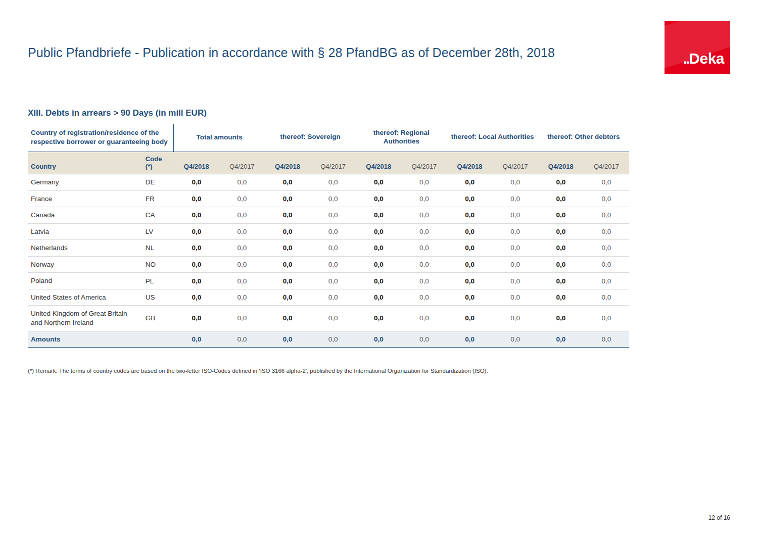.. Deka
Public Pfandbriefe - Publication in accordance with § 28 PfandBG as of December 28th, 2018
XIII. Debts in arrears > 90 Days (in mill EUR)
| Country of registration/residence of the respective borrower or guaranteeing body | Total amounts | thereof: Sovereign | thereof: Regional Authorities | thereof: Local Authorities | thereof: Other debtors |
| --- | --- | --- | --- | --- | --- |
| Country | Code (*) | Q4/2018 | Q4/2017 | Q4/2018 | Q4/2017 | Q4/2018 | Q4/2017 | Q4/2018 | Q4/2017 | Q4/2018 | Q4/2017 |
| Germany | DE | 0,0 | 0,0 | 0,0 | 0,0 | 0,0 | 0,0 | 0,0 | 0,0 | 0,0 | 0,0 |
| France | FR | 0,0 | 0,0 | 0,0 | 0,0 | 0,0 | 0,0 | 0,0 | 0,0 | 0,0 | 0,0 |
| Canada | CA | 0,0 | 0,0 | 0,0 | 0,0 | 0,0 | 0,0 | 0,0 | 0,0 | 0,0 | 0,0 |
| Latvia | LV | 0,0 | 0,0 | 0,0 | 0,0 | 0,0 | 0,0 | 0,0 | 0,0 | 0,0 | 0,0 |
| Netherlands | NL | 0,0 | 0,0 | 0,0 | 0,0 | 0,0 | 0,0 | 0,0 | 0,0 | 0,0 | 0,0 |
| Norway | NO | 0,0 | 0,0 | 0,0 | 0,0 | 0,0 | 0,0 | 0,0 | 0,0 | 0,0 | 0,0 |
| Poland | PL | 0,0 | 0,0 | 0,0 | 0,0 | 0,0 | 0,0 | 0,0 | 0,0 | 0,0 | 0,0 |
| United States of America | US | 0,0 | 0,0 | 0,0 | 0,0 | 0,0 | 0,0 | 0,0 | 0,0 | 0,0 | 0,0 |
| United Kingdom of Great Britain and Northern Ireland | GB | 0,0 | 0,0 | 0,0 | 0,0 | 0,0 | 0,0 | 0,0 | 0,0 | 0,0 | 0,0 |
| Amounts | | 0,0 | 0,0 | 0,0 | 0,0 | 0,0 | 0,0 | 0,0 | 0,0 | 0,0 | 0,0 |
(*) Remark: The terms of country codes are based on the two-letter ISO-Codes defined in 'ISO 3166 alpha-2', published by the International Organization for Standardization (ISO).
12 of 16